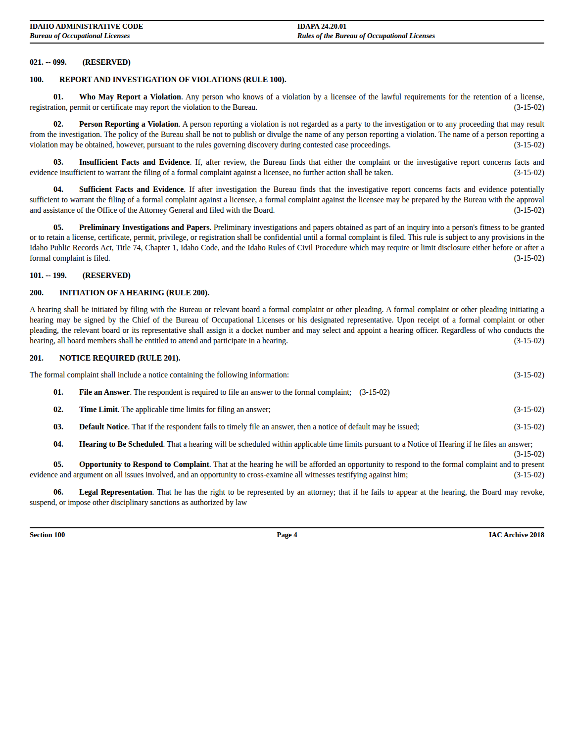Idaho Administrative Code
Bureau of Occupational Licenses
IDAPA 24.20.01
Rules of the Bureau of Occupational Licenses
021. -- 099.  (RESERVED)
100.  REPORT AND INVESTIGATION OF VIOLATIONS (RULE 100).
01.  Who May Report a Violation. Any person who knows of a violation by a licensee of the lawful requirements for the retention of a license, registration, permit or certificate may report the violation to the Bureau. (3-15-02)
02.  Person Reporting a Violation. A person reporting a violation is not regarded as a party to the investigation or to any proceeding that may result from the investigation. The policy of the Bureau shall be not to publish or divulge the name of any person reporting a violation. The name of a person reporting a violation may be obtained, however, pursuant to the rules governing discovery during contested case proceedings.(3-15-02)
03.  Insufficient Facts and Evidence. If, after review, the Bureau finds that either the complaint or the investigative report concerns facts and evidence insufficient to warrant the filing of a formal complaint against a licensee, no further action shall be taken.(3-15-02)
04.  Sufficient Facts and Evidence. If after investigation the Bureau finds that the investigative report concerns facts and evidence potentially sufficient to warrant the filing of a formal complaint against a licensee, a formal complaint against the licensee may be prepared by the Bureau with the approval and assistance of the Office of the Attorney General and filed with the Board.(3-15-02)
05.  Preliminary Investigations and Papers. Preliminary investigations and papers obtained as part of an inquiry into a person's fitness to be granted or to retain a license, certificate, permit, privilege, or registration shall be confidential until a formal complaint is filed. This rule is subject to any provisions in the Idaho Public Records Act, Title 74, Chapter 1, Idaho Code, and the Idaho Rules of Civil Procedure which may require or limit disclosure either before or after a formal complaint is filed.(3-15-02)
101. -- 199.  (RESERVED)
200.  INITIATION OF A HEARING (RULE 200).
A hearing shall be initiated by filing with the Bureau or relevant board a formal complaint or other pleading. A formal complaint or other pleading initiating a hearing may be signed by the Chief of the Bureau of Occupational Licenses or his designated representative. Upon receipt of a formal complaint or other pleading, the relevant board or its representative shall assign it a docket number and may select and appoint a hearing officer. Regardless of who conducts the hearing, all board members shall be entitled to attend and participate in a hearing.(3-15-02)
201.  NOTICE REQUIRED (RULE 201).
The formal complaint shall include a notice containing the following information:(3-15-02)
01.  File an Answer. The respondent is required to file an answer to the formal complaint; (3-15-02)
02.  Time Limit. The applicable time limits for filing an answer;(3-15-02)
03.  Default Notice. That if the respondent fails to timely file an answer, then a notice of default may be issued;(3-15-02)
04.  Hearing to Be Scheduled. That a hearing will be scheduled within applicable time limits pursuant to a Notice of Hearing if he files an answer;(3-15-02)
05.  Opportunity to Respond to Complaint. That at the hearing he will be afforded an opportunity to respond to the formal complaint and to present evidence and argument on all issues involved, and an opportunity to cross-examine all witnesses testifying against him;(3-15-02)
06.  Legal Representation. That he has the right to be represented by an attorney; that if he fails to appear at the hearing, the Board may revoke, suspend, or impose other disciplinary sanctions as authorized by law
Section 100
Page 4
IAC Archive 2018